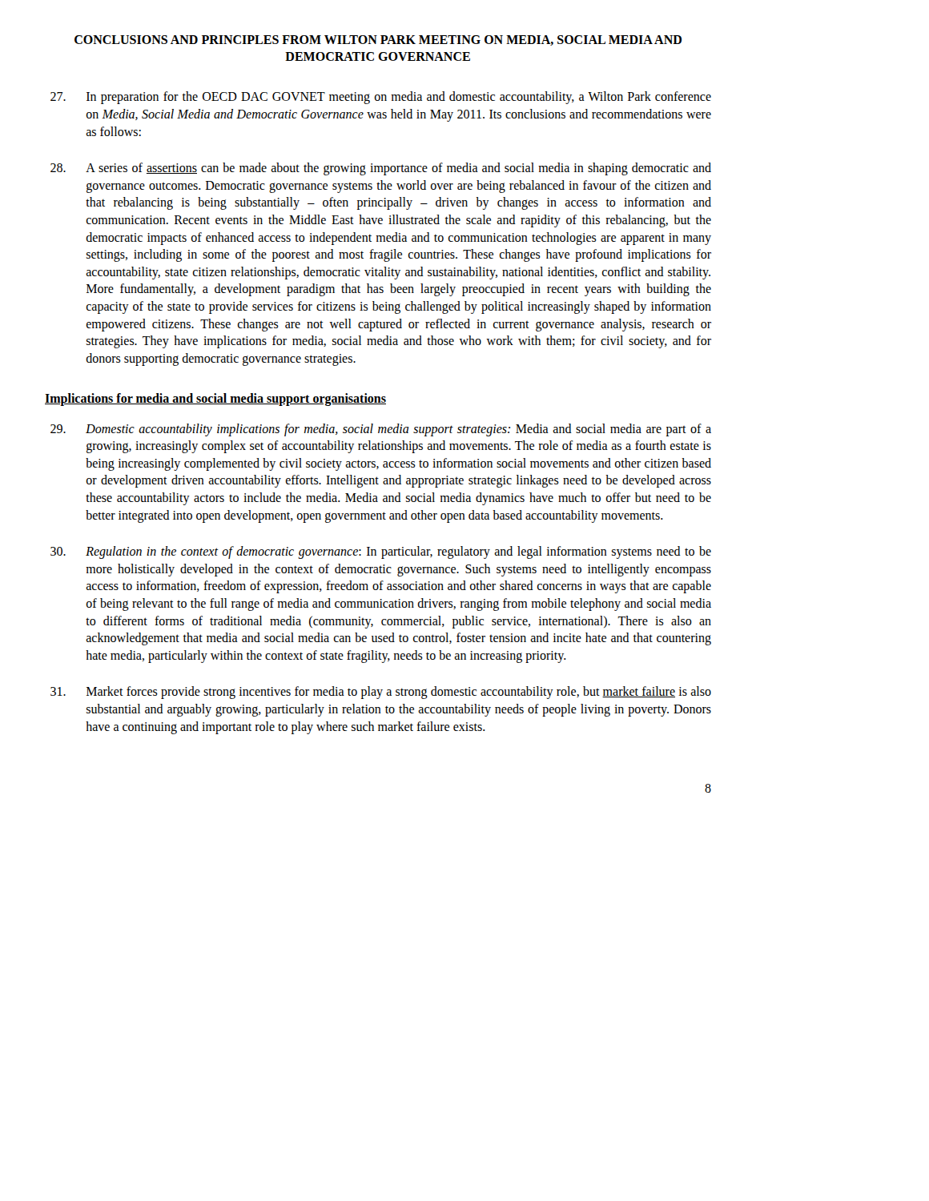Conclusions and Principles from Wilton Park Meeting on Media, Social Media and Democratic Governance
27.
In preparation for the OECD DAC GOVNET meeting on media and domestic accountability, a Wilton Park conference on Media, Social Media and Democratic Governance was held in May 2011. Its conclusions and recommendations were as follows:
28.
A series of assertions can be made about the growing importance of media and social media in shaping democratic and governance outcomes. Democratic governance systems the world over are being rebalanced in favour of the citizen and that rebalancing is being substantially – often principally – driven by changes in access to information and communication. Recent events in the Middle East have illustrated the scale and rapidity of this rebalancing, but the democratic impacts of enhanced access to independent media and to communication technologies are apparent in many settings, including in some of the poorest and most fragile countries. These changes have profound implications for accountability, state citizen relationships, democratic vitality and sustainability, national identities, conflict and stability. More fundamentally, a development paradigm that has been largely preoccupied in recent years with building the capacity of the state to provide services for citizens is being challenged by political increasingly shaped by information empowered citizens. These changes are not well captured or reflected in current governance analysis, research or strategies. They have implications for media, social media and those who work with them; for civil society, and for donors supporting democratic governance strategies.
Implications for media and social media support organisations
29.
Domestic accountability implications for media, social media support strategies: Media and social media are part of a growing, increasingly complex set of accountability relationships and movements. The role of media as a fourth estate is being increasingly complemented by civil society actors, access to information social movements and other citizen based or development driven accountability efforts. Intelligent and appropriate strategic linkages need to be developed across these accountability actors to include the media. Media and social media dynamics have much to offer but need to be better integrated into open development, open government and other open data based accountability movements.
30.
Regulation in the context of democratic governance: In particular, regulatory and legal information systems need to be more holistically developed in the context of democratic governance. Such systems need to intelligently encompass access to information, freedom of expression, freedom of association and other shared concerns in ways that are capable of being relevant to the full range of media and communication drivers, ranging from mobile telephony and social media to different forms of traditional media (community, commercial, public service, international). There is also an acknowledgement that media and social media can be used to control, foster tension and incite hate and that countering hate media, particularly within the context of state fragility, needs to be an increasing priority.
31.
Market forces provide strong incentives for media to play a strong domestic accountability role, but market failure is also substantial and arguably growing, particularly in relation to the accountability needs of people living in poverty. Donors have a continuing and important role to play where such market failure exists.
8